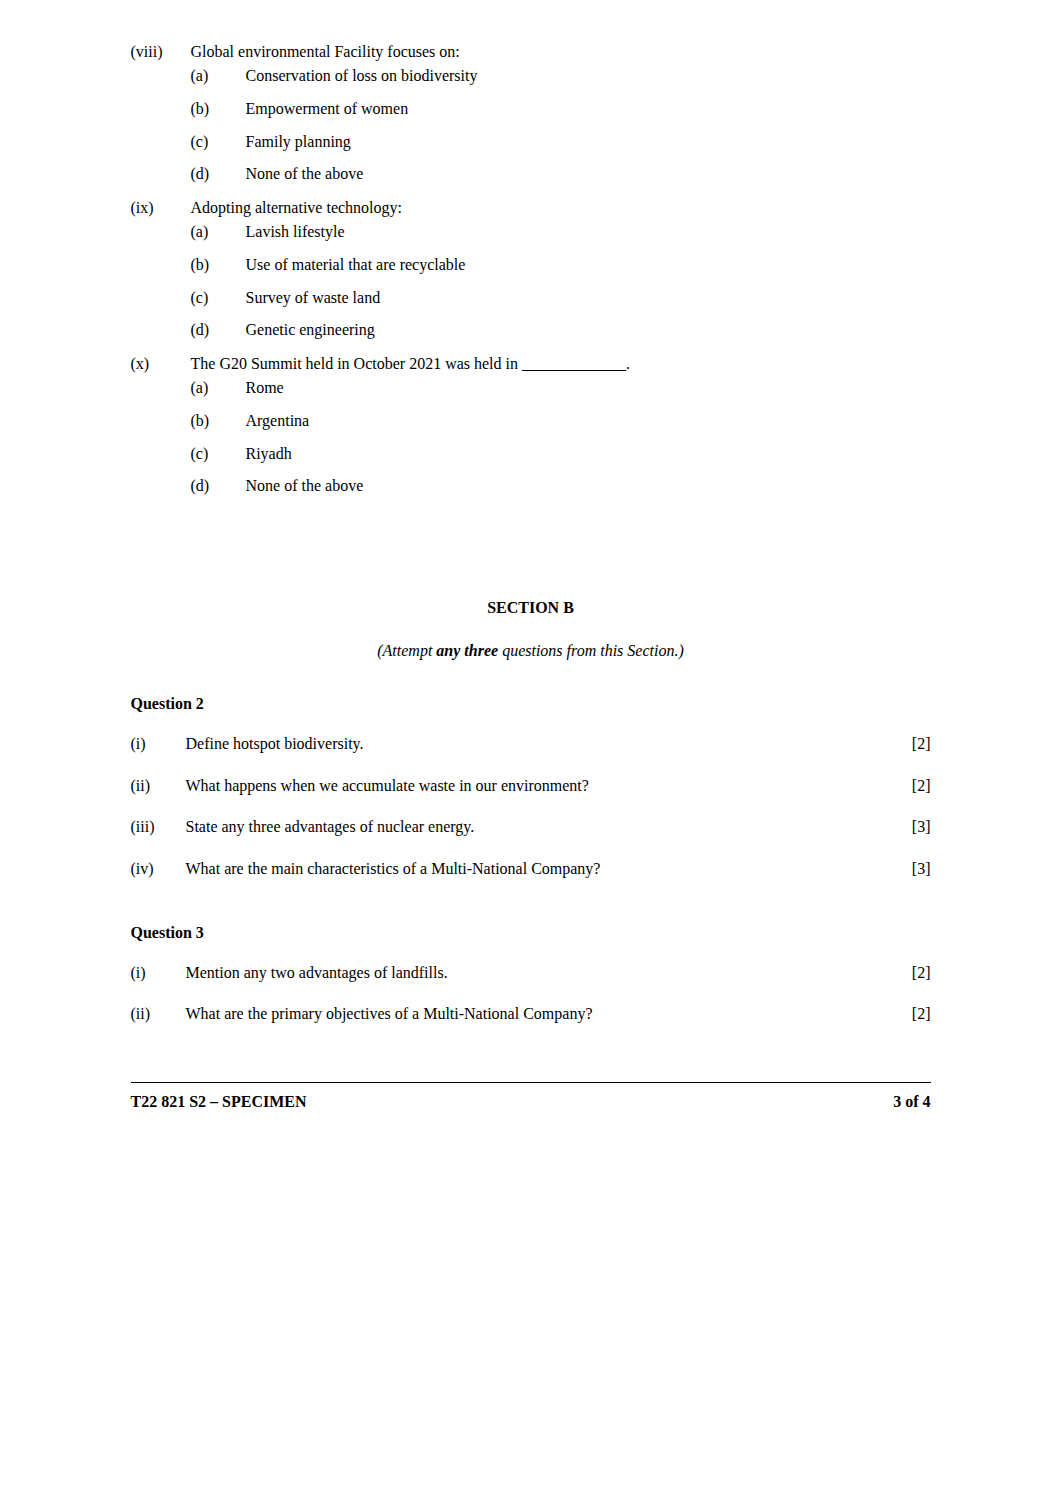(viii)
Global environmental Facility focuses on:
(a)
Conservation of loss on biodiversity
(b)
Empowerment of women
(c)
Family planning
(d)
None of the above
(ix)
Adopting alternative technology:
(a)
Lavish lifestyle
(b)
Use of material that are recyclable
(c)
Survey of waste land
(d)
Genetic engineering
(x)
The G20 Summit held in October 2021 was held in _____________.
(a)
Rome
(b)
Argentina
(c)
Riyadh
(d)
None of the above
SECTION B
(Attempt any three questions from this Section.)
Question 2
(i)
Define hotspot biodiversity.
[2]
(ii)
What happens when we accumulate waste in our environment?
[2]
(iii)
State any three advantages of nuclear energy.
[3]
(iv)
What are the main characteristics of a Multi-National Company?
[3]
Question 3
(i)
Mention any two advantages of landfills.
[2]
(ii)
What are the primary objectives of a Multi-National Company?
[2]
T22 821 S2 – SPECIMEN
3 of 4